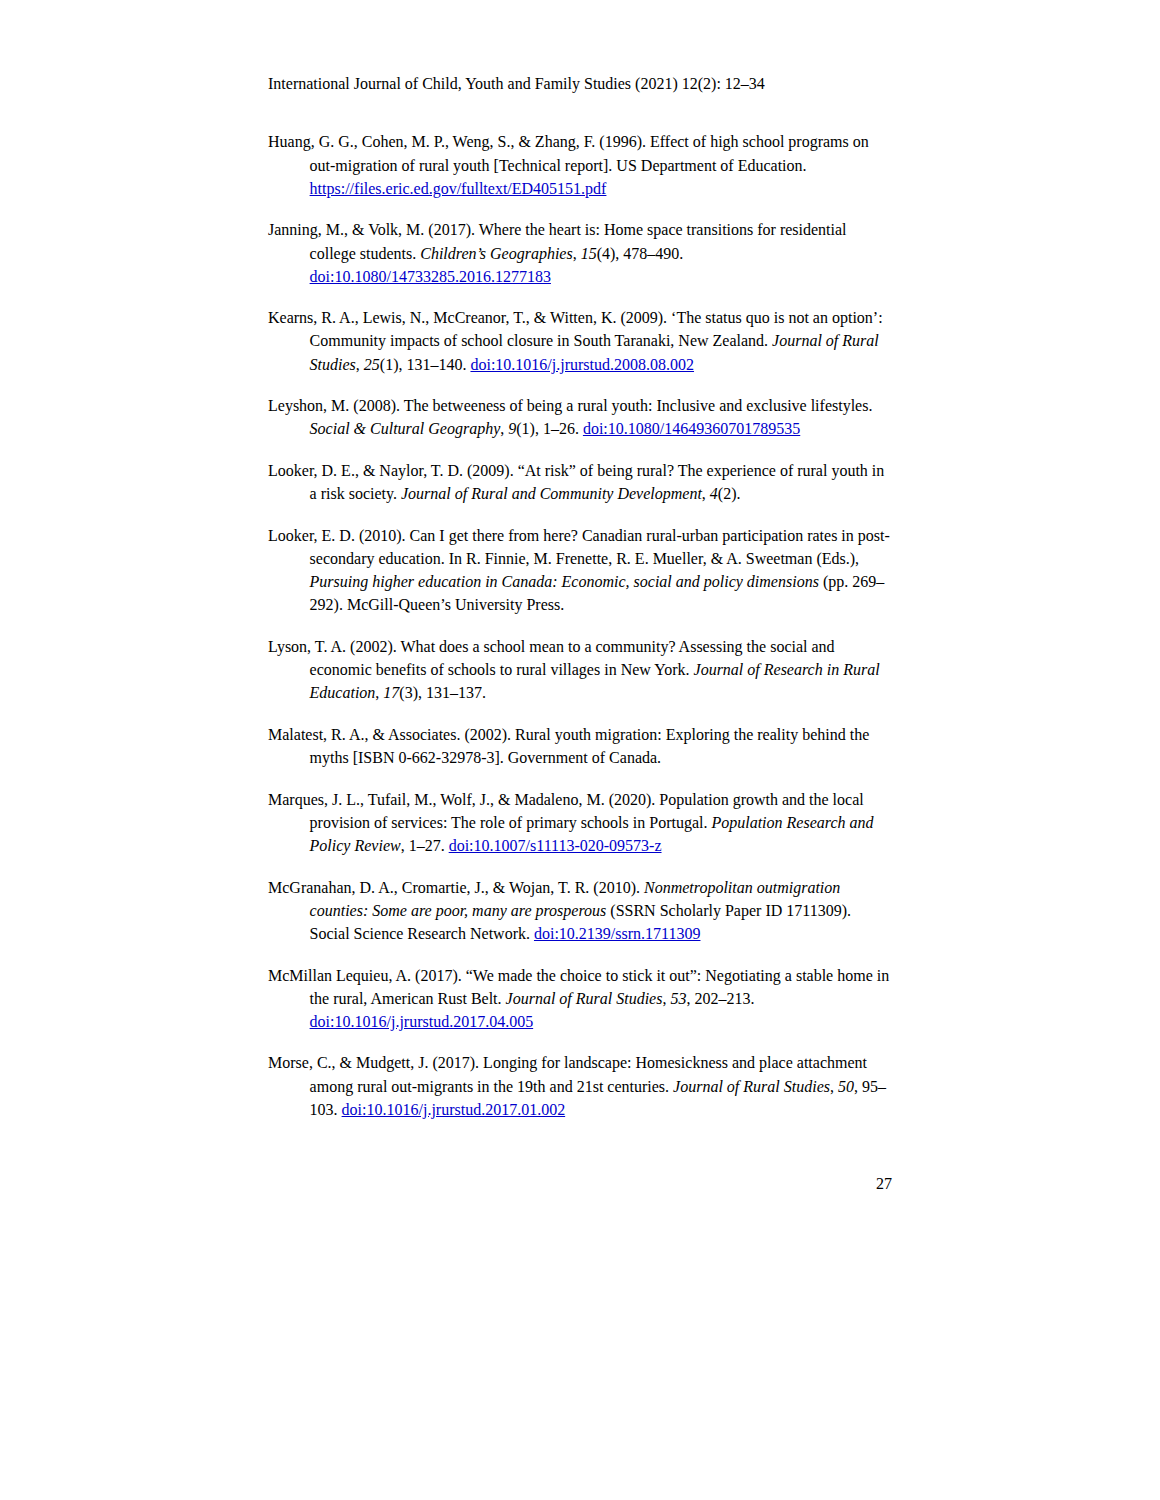International Journal of Child, Youth and Family Studies (2021) 12(2): 12–34
Huang, G. G., Cohen, M. P., Weng, S., & Zhang, F. (1996). Effect of high school programs on out-migration of rural youth [Technical report]. US Department of Education. https://files.eric.ed.gov/fulltext/ED405151.pdf
Janning, M., & Volk, M. (2017). Where the heart is: Home space transitions for residential college students. Children’s Geographies, 15(4), 478–490. doi:10.1080/14733285.2016.1277183
Kearns, R. A., Lewis, N., McCreanor, T., & Witten, K. (2009). ‘The status quo is not an option’: Community impacts of school closure in South Taranaki, New Zealand. Journal of Rural Studies, 25(1), 131–140. doi:10.1016/j.jrurstud.2008.08.002
Leyshon, M. (2008). The betweeness of being a rural youth: Inclusive and exclusive lifestyles. Social & Cultural Geography, 9(1), 1–26. doi:10.1080/14649360701789535
Looker, D. E., & Naylor, T. D. (2009). “At risk” of being rural? The experience of rural youth in a risk society. Journal of Rural and Community Development, 4(2).
Looker, E. D. (2010). Can I get there from here? Canadian rural-urban participation rates in post-secondary education. In R. Finnie, M. Frenette, R. E. Mueller, & A. Sweetman (Eds.), Pursuing higher education in Canada: Economic, social and policy dimensions (pp. 269–292). McGill-Queen’s University Press.
Lyson, T. A. (2002). What does a school mean to a community? Assessing the social and economic benefits of schools to rural villages in New York. Journal of Research in Rural Education, 17(3), 131–137.
Malatest, R. A., & Associates. (2002). Rural youth migration: Exploring the reality behind the myths [ISBN 0-662-32978-3]. Government of Canada.
Marques, J. L., Tufail, M., Wolf, J., & Madaleno, M. (2020). Population growth and the local provision of services: The role of primary schools in Portugal. Population Research and Policy Review, 1–27. doi:10.1007/s11113-020-09573-z
McGranahan, D. A., Cromartie, J., & Wojan, T. R. (2010). Nonmetropolitan outmigration counties: Some are poor, many are prosperous (SSRN Scholarly Paper ID 1711309). Social Science Research Network. doi:10.2139/ssrn.1711309
McMillan Lequieu, A. (2017). “We made the choice to stick it out”: Negotiating a stable home in the rural, American Rust Belt. Journal of Rural Studies, 53, 202–213. doi:10.1016/j.jrurstud.2017.04.005
Morse, C., & Mudgett, J. (2017). Longing for landscape: Homesickness and place attachment among rural out-migrants in the 19th and 21st centuries. Journal of Rural Studies, 50, 95–103. doi:10.1016/j.jrurstud.2017.01.002
27